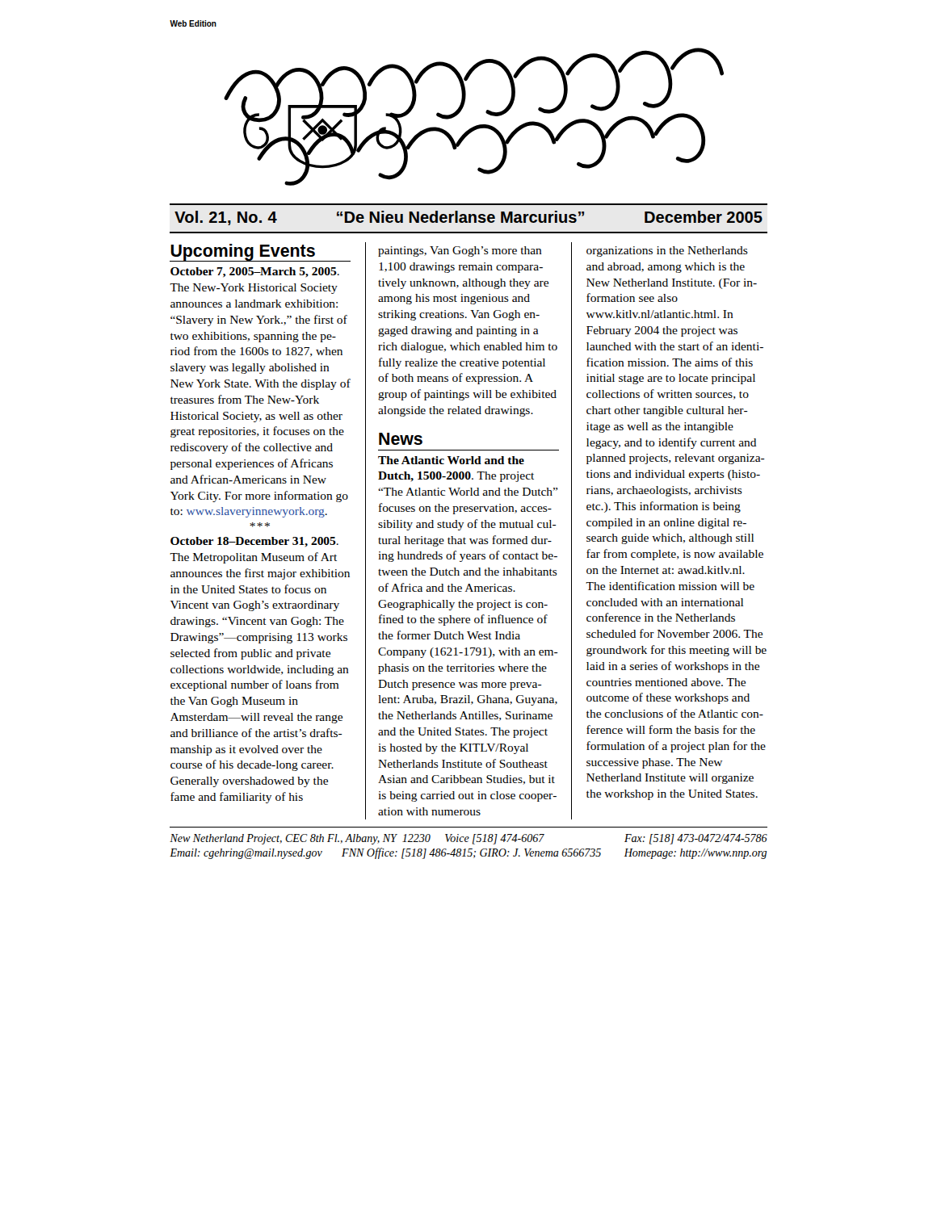Web Edition
Vol. 21, No. 4
“De Nieu Nederlanse Marcurius”
December 2005
Upcoming Events
October 7, 2005–March 5, 2005. The New-York Historical Society announces a landmark exhibition: “Slavery in New York.,” the first of two exhibitions, spanning the period from the 1600s to 1827, when slavery was legally abolished in New York State. With the display of treasures from The New-York Historical Society, as well as other great repositories, it focuses on the rediscovery of the collective and personal experiences of Africans and African-Americans in New York City. For more information go to: www.slaveryinnewyork.org.
***
October 18–December 31, 2005. The Metropolitan Museum of Art announces the first major exhibition in the United States to focus on Vincent van Gogh’s extraordinary drawings. “Vincent van Gogh: The Drawings”—comprising 113 works selected from public and private collections worldwide, including an exceptional number of loans from the Van Gogh Museum in Amsterdam—will reveal the range and brilliance of the artist’s draftsmanship as it evolved over the course of his decade-long career. Generally overshadowed by the fame and familiarity of his
paintings, Van Gogh’s more than 1,100 drawings remain comparatively unknown, although they are among his most ingenious and striking creations. Van Gogh engaged drawing and painting in a rich dialogue, which enabled him to fully realize the creative potential of both means of expression. A group of paintings will be exhibited alongside the related drawings.
News
The Atlantic World and the Dutch, 1500-2000. The project “The Atlantic World and the Dutch” focuses on the preservation, accessibility and study of the mutual cultural heritage that was formed during hundreds of years of contact between the Dutch and the inhabitants of Africa and the Americas. Geographically the project is confined to the sphere of influence of the former Dutch West India Company (1621-1791), with an emphasis on the territories where the Dutch presence was more prevalent: Aruba, Brazil, Ghana, Guyana, the Netherlands Antilles, Suriname and the United States. The project is hosted by the KITLV/Royal Netherlands Institute of Southeast Asian and Caribbean Studies, but it is being carried out in close cooperation with numerous
organizations in the Netherlands and abroad, among which is the New Netherland Institute. (For information see also www.kitlv.nl/atlantic.html. In February 2004 the project was launched with the start of an identification mission. The aims of this initial stage are to locate principal collections of written sources, to chart other tangible cultural heritage as well as the intangible legacy, and to identify current and planned projects, relevant organizations and individual experts (historians, archaeologists, archivists etc.). This information is being compiled in an online digital research guide which, although still far from complete, is now available on the Internet at: awad.kitlv.nl. The identification mission will be concluded with an international conference in the Netherlands scheduled for November 2006. The groundwork for this meeting will be laid in a series of workshops in the countries mentioned above. The outcome of these workshops and the conclusions of the Atlantic conference will form the basis for the formulation of a project plan for the successive phase. The New Netherland Institute will organize the workshop in the United States.
New Netherland Project, CEC 8th Fl., Albany, NY 12230 Voice [518] 474-6067
Fax: [518] 473-0472/474-5786
Email: cgehring@mail.nysed.gov FNN Office: [518] 486-4815; GIRO: J. Venema 6566735
Homepage: http://www.nnp.org